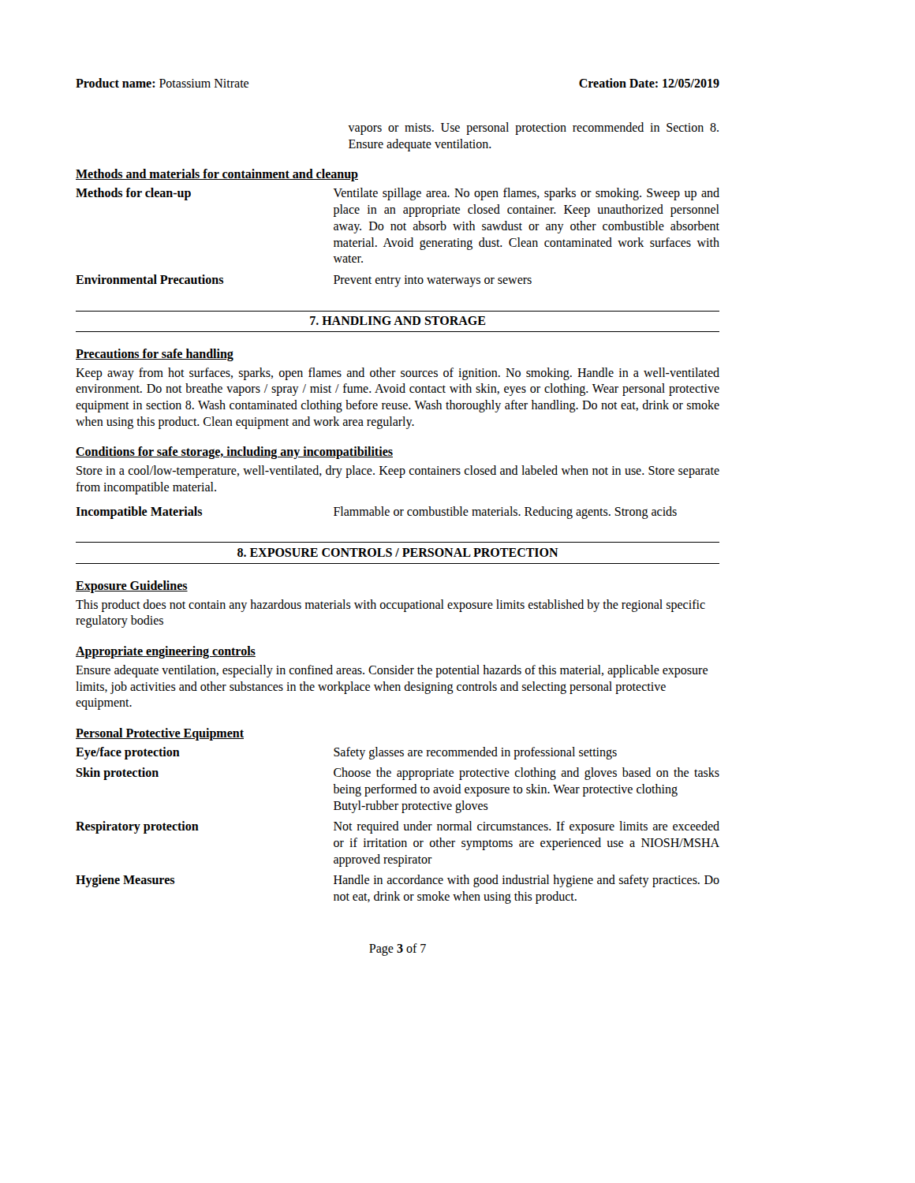Product name: Potassium Nitrate
Creation Date: 12/05/2019
vapors or mists. Use personal protection recommended in Section 8. Ensure adequate ventilation.
Methods and materials for containment and cleanup
| Methods for clean-up | Ventilate spillage area. No open flames, sparks or smoking. Sweep up and place in an appropriate closed container. Keep unauthorized personnel away. Do not absorb with sawdust or any other combustible absorbent material. Avoid generating dust. Clean contaminated work surfaces with water. |
| Environmental Precautions | Prevent entry into waterways or sewers |
7. HANDLING AND STORAGE
Precautions for safe handling
Keep away from hot surfaces, sparks, open flames and other sources of ignition. No smoking. Handle in a well-ventilated environment. Do not breathe vapors / spray / mist / fume. Avoid contact with skin, eyes or clothing. Wear personal protective equipment in section 8. Wash contaminated clothing before reuse. Wash thoroughly after handling. Do not eat, drink or smoke when using this product. Clean equipment and work area regularly.
Conditions for safe storage, including any incompatibilities
Store in a cool/low-temperature, well-ventilated, dry place. Keep containers closed and labeled when not in use. Store separate from incompatible material.
| Incompatible Materials | Flammable or combustible materials. Reducing agents. Strong acids |
8. EXPOSURE CONTROLS / PERSONAL PROTECTION
Exposure Guidelines
This product does not contain any hazardous materials with occupational exposure limits established by the regional specific regulatory bodies
Appropriate engineering controls
Ensure adequate ventilation, especially in confined areas. Consider the potential hazards of this material, applicable exposure limits, job activities and other substances in the workplace when designing controls and selecting personal protective equipment.
Personal Protective Equipment
| Eye/face protection | Safety glasses are recommended in professional settings |
| Skin protection | Choose the appropriate protective clothing and gloves based on the tasks being performed to avoid exposure to skin. Wear protective clothing Butyl-rubber protective gloves |
| Respiratory protection | Not required under normal circumstances. If exposure limits are exceeded or if irritation or other symptoms are experienced use a NIOSH/MSHA approved respirator |
| Hygiene Measures | Handle in accordance with good industrial hygiene and safety practices. Do not eat, drink or smoke when using this product. |
Page 3 of 7